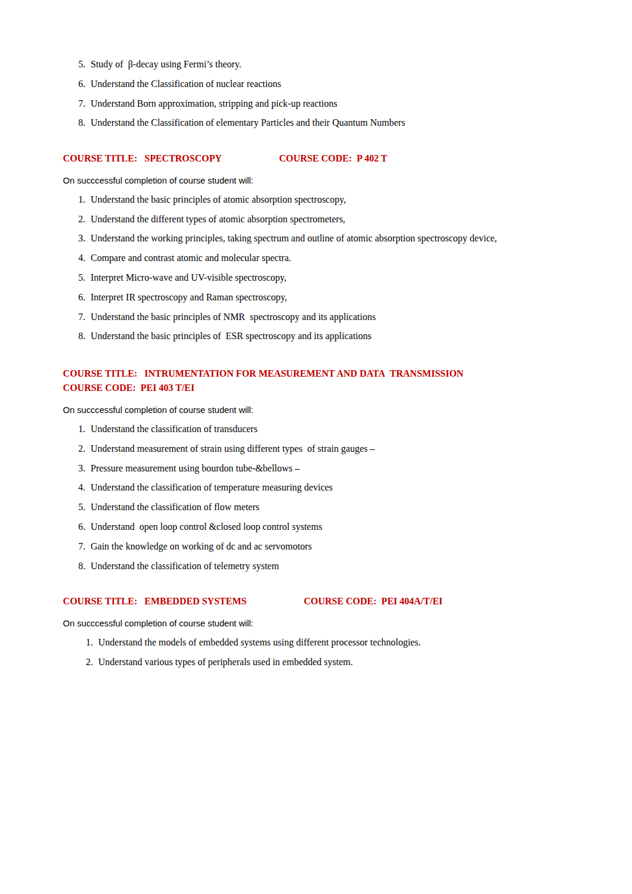Study of β-decay using Fermi’s theory.
Understand the Classification of nuclear reactions
Understand Born approximation, stripping and pick-up reactions
Understand the Classification of elementary Particles and their Quantum Numbers
COURSE TITLE: SPECTROSCOPYCOURSE CODE: P 402 T
On succcessful completion of course student will:
Understand the basic principles of atomic absorption spectroscopy,
Understand the different types of atomic absorption spectrometers,
Understand the working principles, taking spectrum and outline of atomic absorption spectroscopy device,
Compare and contrast atomic and molecular spectra.
Interpret Micro-wave and UV-visible spectroscopy,
Interpret IR spectroscopy and Raman spectroscopy,
Understand the basic principles of NMR spectroscopy and its applications
Understand the basic principles of ESR spectroscopy and its applications
COURSE TITLE: INTRUMENTATION FOR MEASUREMENT AND DATA TRANSMISSION COURSE CODE: PEI 403 T/EI
On succcessful completion of course student will:
Understand the classification of transducers
Understand measurement of strain using different types of strain gauges –
Pressure measurement using bourdon tube-&bellows –
Understand the classification of temperature measuring devices
Understand the classification of flow meters
Understand open loop control &closed loop control systems
Gain the knowledge on working of dc and ac servomotors
Understand the classification of telemetry system
COURSE TITLE: EMBEDDED SYSTEMSCOURSE CODE: PEI 404A/T/EI
On succcessful completion of course student will:
Understand the models of embedded systems using different processor technologies.
Understand various types of peripherals used in embedded system.